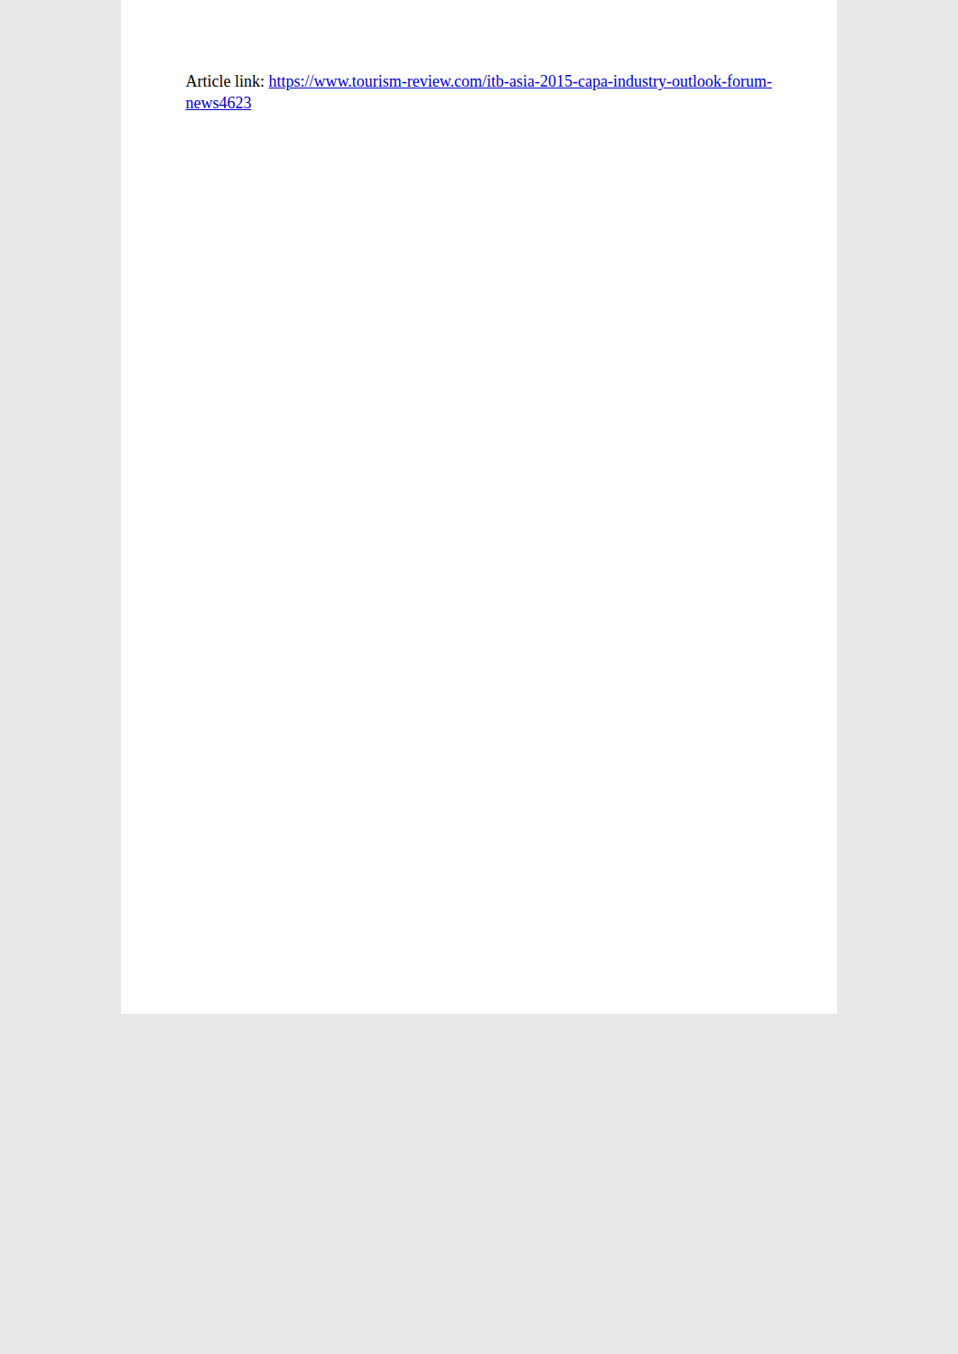Article link: https://www.tourism-review.com/itb-asia-2015-capa-industry-outlook-forum-news4623